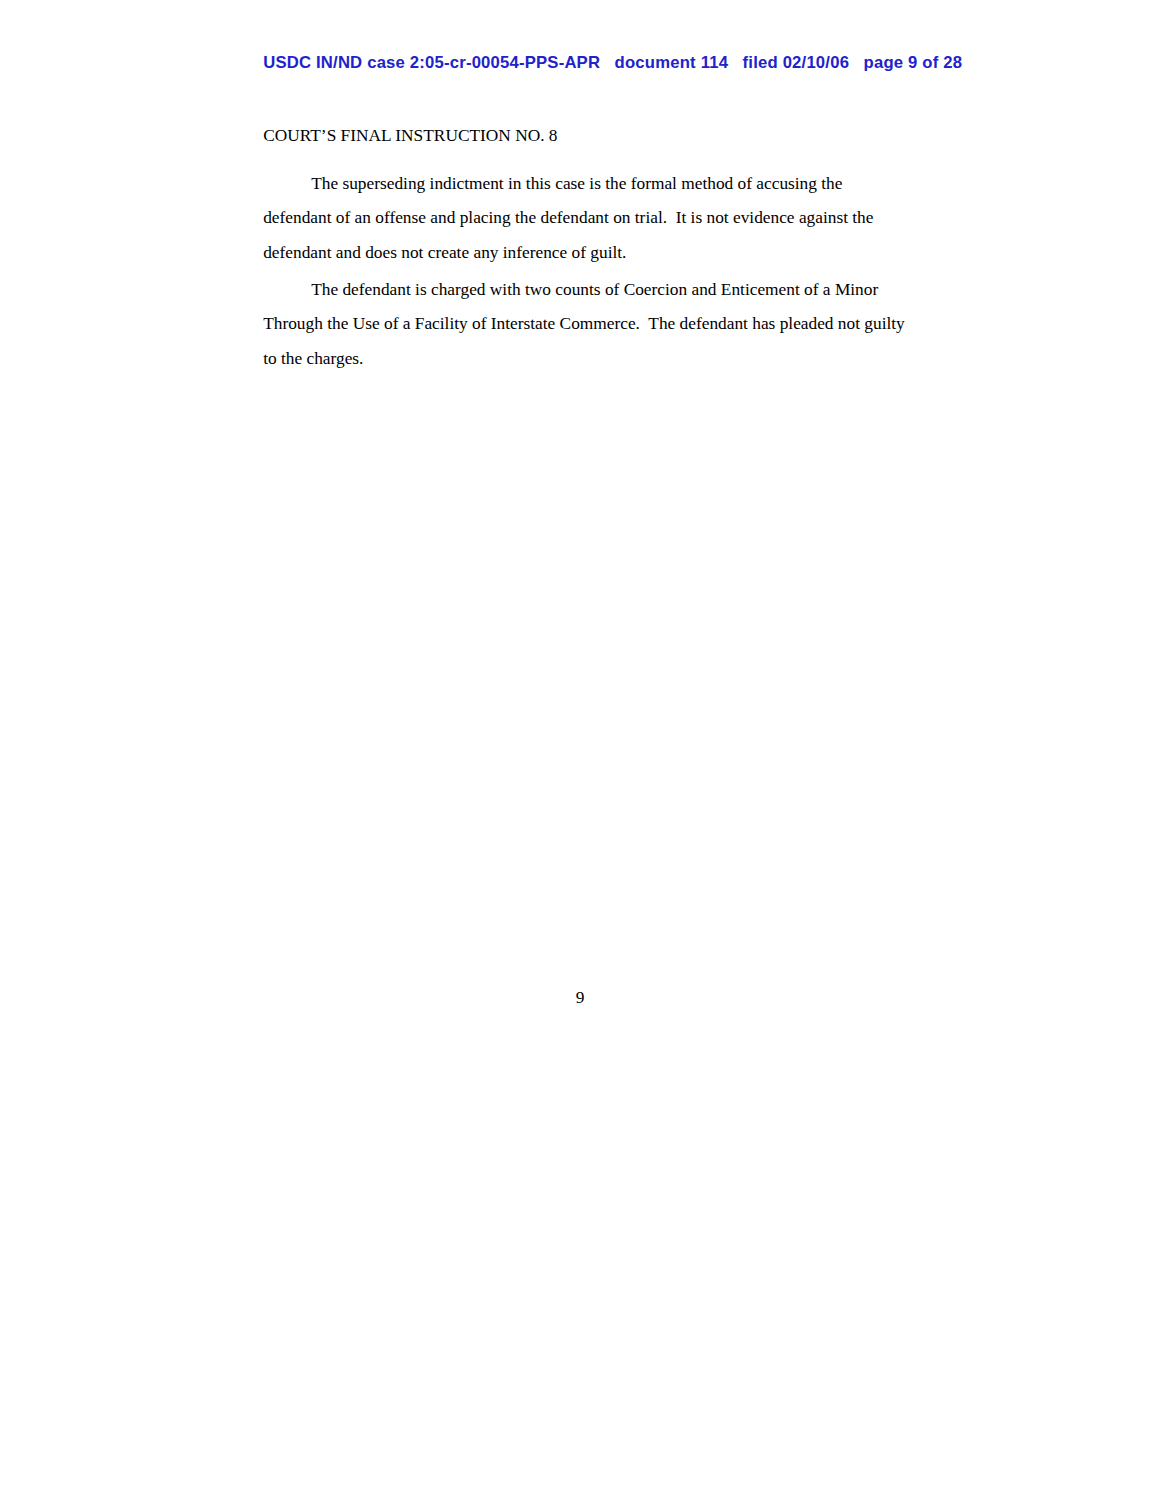USDC IN/ND case 2:05-cr-00054-PPS-APR document 114 filed 02/10/06 page 9 of 28
COURT’S FINAL INSTRUCTION NO. 8
The superseding indictment in this case is the formal method of accusing the defendant of an offense and placing the defendant on trial. It is not evidence against the defendant and does not create any inference of guilt.
The defendant is charged with two counts of Coercion and Enticement of a Minor Through the Use of a Facility of Interstate Commerce. The defendant has pleaded not guilty to the charges.
9